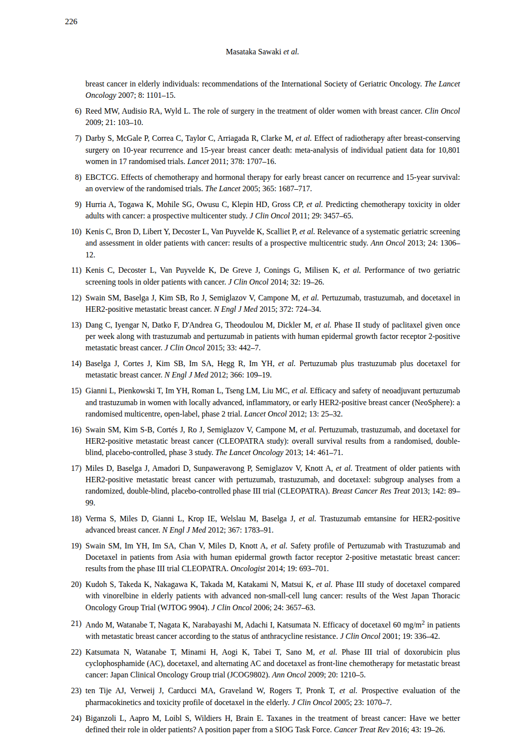226
Masataka Sawaki et al.
breast cancer in elderly individuals: recommendations of the International Society of Geriatric Oncology. The Lancet Oncology 2007; 8: 1101–15.
6) Reed MW, Audisio RA, Wyld L. The role of surgery in the treatment of older women with breast cancer. Clin Oncol 2009; 21: 103–10.
7) Darby S, McGale P, Correa C, Taylor C, Arriagada R, Clarke M, et al. Effect of radiotherapy after breast-conserving surgery on 10-year recurrence and 15-year breast cancer death: meta-analysis of individual patient data for 10,801 women in 17 randomised trials. Lancet 2011; 378: 1707–16.
8) EBCTCG. Effects of chemotherapy and hormonal therapy for early breast cancer on recurrence and 15-year survival: an overview of the randomised trials. The Lancet 2005; 365: 1687–717.
9) Hurria A, Togawa K, Mohile SG, Owusu C, Klepin HD, Gross CP, et al. Predicting chemotherapy toxicity in older adults with cancer: a prospective multicenter study. J Clin Oncol 2011; 29: 3457–65.
10) Kenis C, Bron D, Libert Y, Decoster L, Van Puyvelde K, Scalliet P, et al. Relevance of a systematic geriatric screening and assessment in older patients with cancer: results of a prospective multicentric study. Ann Oncol 2013; 24: 1306–12.
11) Kenis C, Decoster L, Van Puyvelde K, De Greve J, Conings G, Milisen K, et al. Performance of two geriatric screening tools in older patients with cancer. J Clin Oncol 2014; 32: 19–26.
12) Swain SM, Baselga J, Kim SB, Ro J, Semiglazov V, Campone M, et al. Pertuzumab, trastuzumab, and docetaxel in HER2-positive metastatic breast cancer. N Engl J Med 2015; 372: 724–34.
13) Dang C, Iyengar N, Datko F, D'Andrea G, Theodoulou M, Dickler M, et al. Phase II study of paclitaxel given once per week along with trastuzumab and pertuzumab in patients with human epidermal growth factor receptor 2-positive metastatic breast cancer. J Clin Oncol 2015; 33: 442–7.
14) Baselga J, Cortes J, Kim SB, Im SA, Hegg R, Im YH, et al. Pertuzumab plus trastuzumab plus docetaxel for metastatic breast cancer. N Engl J Med 2012; 366: 109–19.
15) Gianni L, Pienkowski T, Im YH, Roman L, Tseng LM, Liu MC, et al. Efficacy and safety of neoadjuvant pertuzumab and trastuzumab in women with locally advanced, inflammatory, or early HER2-positive breast cancer (NeoSphere): a randomised multicentre, open-label, phase 2 trial. Lancet Oncol 2012; 13: 25–32.
16) Swain SM, Kim S-B, Cortés J, Ro J, Semiglazov V, Campone M, et al. Pertuzumab, trastuzumab, and docetaxel for HER2-positive metastatic breast cancer (CLEOPATRA study): overall survival results from a randomised, double-blind, placebo-controlled, phase 3 study. The Lancet Oncology 2013; 14: 461–71.
17) Miles D, Baselga J, Amadori D, Sunpaweravong P, Semiglazov V, Knott A, et al. Treatment of older patients with HER2-positive metastatic breast cancer with pertuzumab, trastuzumab, and docetaxel: subgroup analyses from a randomized, double-blind, placebo-controlled phase III trial (CLEOPATRA). Breast Cancer Res Treat 2013; 142: 89–99.
18) Verma S, Miles D, Gianni L, Krop IE, Welslau M, Baselga J, et al. Trastuzumab emtansine for HER2-positive advanced breast cancer. N Engl J Med 2012; 367: 1783–91.
19) Swain SM, Im YH, Im SA, Chan V, Miles D, Knott A, et al. Safety profile of Pertuzumab with Trastuzumab and Docetaxel in patients from Asia with human epidermal growth factor receptor 2-positive metastatic breast cancer: results from the phase III trial CLEOPATRA. Oncologist 2014; 19: 693–701.
20) Kudoh S, Takeda K, Nakagawa K, Takada M, Katakami N, Matsui K, et al. Phase III study of docetaxel compared with vinorelbine in elderly patients with advanced non-small-cell lung cancer: results of the West Japan Thoracic Oncology Group Trial (WJTOG 9904). J Clin Oncol 2006; 24: 3657–63.
21) Ando M, Watanabe T, Nagata K, Narabayashi M, Adachi I, Katsumata N. Efficacy of docetaxel 60 mg/m2 in patients with metastatic breast cancer according to the status of anthracycline resistance. J Clin Oncol 2001; 19: 336–42.
22) Katsumata N, Watanabe T, Minami H, Aogi K, Tabei T, Sano M, et al. Phase III trial of doxorubicin plus cyclophosphamide (AC), docetaxel, and alternating AC and docetaxel as front-line chemotherapy for metastatic breast cancer: Japan Clinical Oncology Group trial (JCOG9802). Ann Oncol 2009; 20: 1210–5.
23) ten Tije AJ, Verweij J, Carducci MA, Graveland W, Rogers T, Pronk T, et al. Prospective evaluation of the pharmacokinetics and toxicity profile of docetaxel in the elderly. J Clin Oncol 2005; 23: 1070–7.
24) Biganzoli L, Aapro M, Loibl S, Wildiers H, Brain E. Taxanes in the treatment of breast cancer: Have we better defined their role in older patients? A position paper from a SIOG Task Force. Cancer Treat Rev 2016; 43: 19–26.